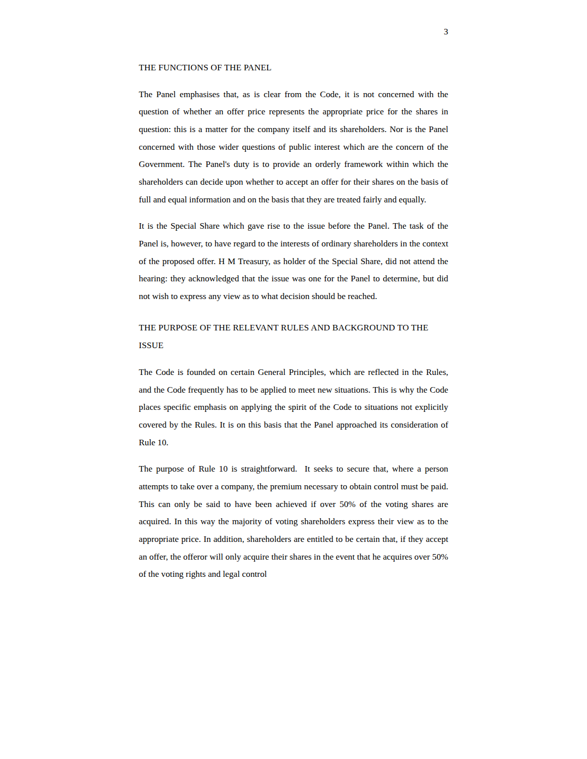3
The Functions of the Panel
The Panel emphasises that, as is clear from the Code, it is not concerned with the question of whether an offer price represents the appropriate price for the shares in question: this is a matter for the company itself and its shareholders. Nor is the Panel concerned with those wider questions of public interest which are the concern of the Government. The Panel's duty is to provide an orderly framework within which the shareholders can decide upon whether to accept an offer for their shares on the basis of full and equal information and on the basis that they are treated fairly and equally.
It is the Special Share which gave rise to the issue before the Panel. The task of the Panel is, however, to have regard to the interests of ordinary shareholders in the context of the proposed offer. H M Treasury, as holder of the Special Share, did not attend the hearing: they acknowledged that the issue was one for the Panel to determine, but did not wish to express any view as to what decision should be reached.
The Purpose of the Relevant Rules and Background to the Issue
The Code is founded on certain General Principles, which are reflected in the Rules, and the Code frequently has to be applied to meet new situations. This is why the Code places specific emphasis on applying the spirit of the Code to situations not explicitly covered by the Rules. It is on this basis that the Panel approached its consideration of Rule 10.
The purpose of Rule 10 is straightforward. It seeks to secure that, where a person attempts to take over a company, the premium necessary to obtain control must be paid. This can only be said to have been achieved if over 50% of the voting shares are acquired. In this way the majority of voting shareholders express their view as to the appropriate price. In addition, shareholders are entitled to be certain that, if they accept an offer, the offeror will only acquire their shares in the event that he acquires over 50% of the voting rights and legal control